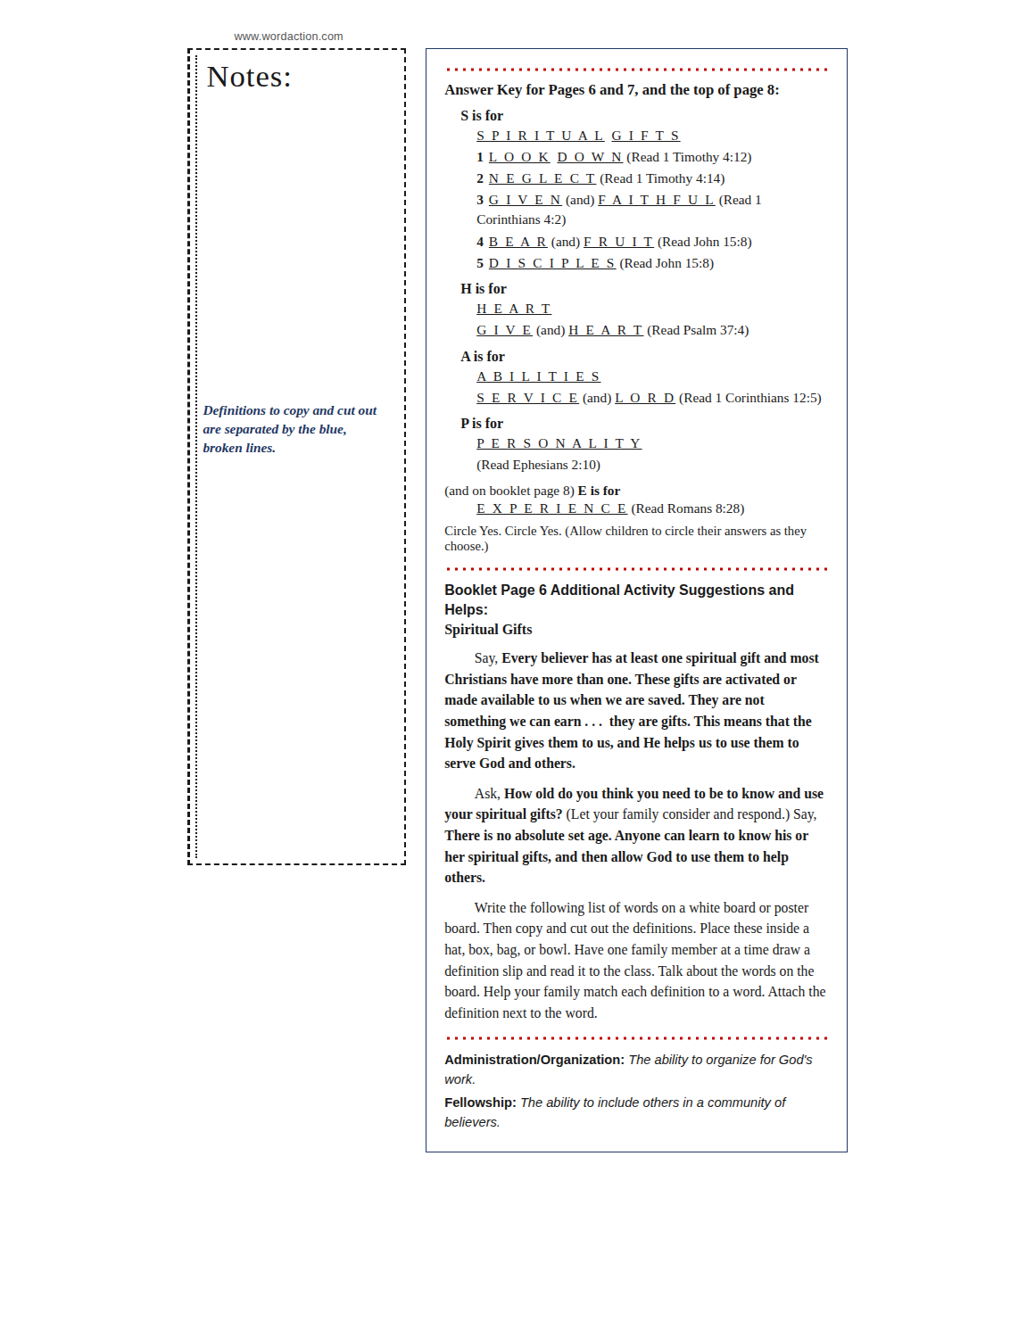www.wordaction.com
Notes:
Definitions to copy and cut out are separated by the blue, broken lines.
Answer Key for Pages 6 and 7, and the top of page 8:
S is for
S P I R I T U A L G I F T S
1 L O O K D O W N (Read 1 Timothy 4:12)
2 N E G L E C T (Read 1 Timothy 4:14)
3 G I V E N (and) F A I T H F U L (Read 1 Corinthians 4:2)
4 B E A R (and) F R U I T (Read John 15:8)
5 D I S C I P L E S (Read John 15:8)
H is for
H E A R T
G I V E (and) H E A R T (Read Psalm 37:4)
A is for
A B I L I T I E S
S E R V I C E (and) L O R D (Read 1 Corinthians 12:5)
P is for
P E R S O N A L I T Y
(Read Ephesians 2:10)
(and on booklet page 8) E is for
E X P E R I E N C E (Read Romans 8:28)
Circle Yes. Circle Yes. (Allow children to circle their answers as they choose.)
Booklet Page 6 Additional Activity Suggestions and Helps: Spiritual Gifts
Say, Every believer has at least one spiritual gift and most Christians have more than one. These gifts are activated or made available to us when we are saved. They are not something we can earn . . . they are gifts. This means that the Holy Spirit gives them to us, and He helps us to use them to serve God and others.
Ask, How old do you think you need to be to know and use your spiritual gifts? (Let your family consider and respond.) Say, There is no absolute set age. Anyone can learn to know his or her spiritual gifts, and then allow God to use them to help others.
Write the following list of words on a white board or poster board. Then copy and cut out the definitions. Place these inside a hat, box, bag, or bowl. Have one family member at a time draw a definition slip and read it to the class. Talk about the words on the board. Help your family match each definition to a word. Attach the definition next to the word.
Administration/Organization: The ability to organize for God's work.
Fellowship: The ability to include others in a community of believers.